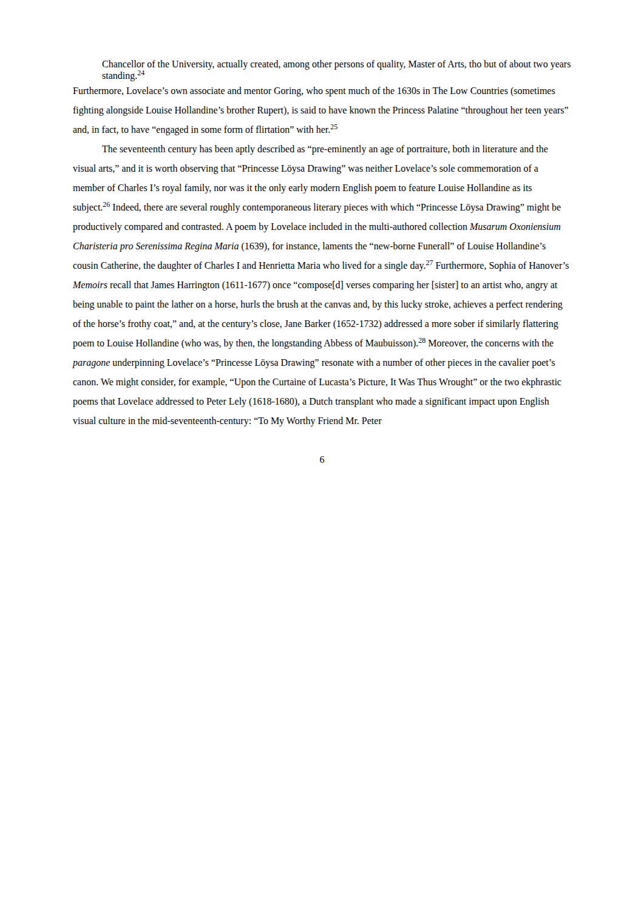Chancellor of the University, actually created, among other persons of quality, Master of Arts, tho but of about two years standing.24
Furthermore, Lovelace’s own associate and mentor Goring, who spent much of the 1630s in The Low Countries (sometimes fighting alongside Louise Hollandine’s brother Rupert), is said to have known the Princess Palatine “throughout her teen years” and, in fact, to have “engaged in some form of flirtation” with her.25
The seventeenth century has been aptly described as “pre-eminently an age of portraiture, both in literature and the visual arts,” and it is worth observing that “Princesse Löysa Drawing” was neither Lovelace’s sole commemoration of a member of Charles I’s royal family, nor was it the only early modern English poem to feature Louise Hollandine as its subject.26 Indeed, there are several roughly contemporaneous literary pieces with which “Princesse Löysa Drawing” might be productively compared and contrasted. A poem by Lovelace included in the multi-authored collection Musarum Oxoniensium Charisteria pro Serenissima Regina Maria (1639), for instance, laments the “new-borne Funerall” of Louise Hollandine’s cousin Catherine, the daughter of Charles I and Henrietta Maria who lived for a single day.27 Furthermore, Sophia of Hanover’s Memoirs recall that James Harrington (1611-1677) once “compose[d] verses comparing her [sister] to an artist who, angry at being unable to paint the lather on a horse, hurls the brush at the canvas and, by this lucky stroke, achieves a perfect rendering of the horse’s frothy coat,” and, at the century’s close, Jane Barker (1652-1732) addressed a more sober if similarly flattering poem to Louise Hollandine (who was, by then, the longstanding Abbess of Maubuisson).28 Moreover, the concerns with the paragone underpinning Lovelace’s “Princesse Löysa Drawing” resonate with a number of other pieces in the cavalier poet’s canon. We might consider, for example, “Upon the Curtaine of Lucasta’s Picture, It Was Thus Wrought” or the two ekphrastic poems that Lovelace addressed to Peter Lely (1618-1680), a Dutch transplant who made a significant impact upon English visual culture in the mid-seventeenth-century: “To My Worthy Friend Mr. Peter
6